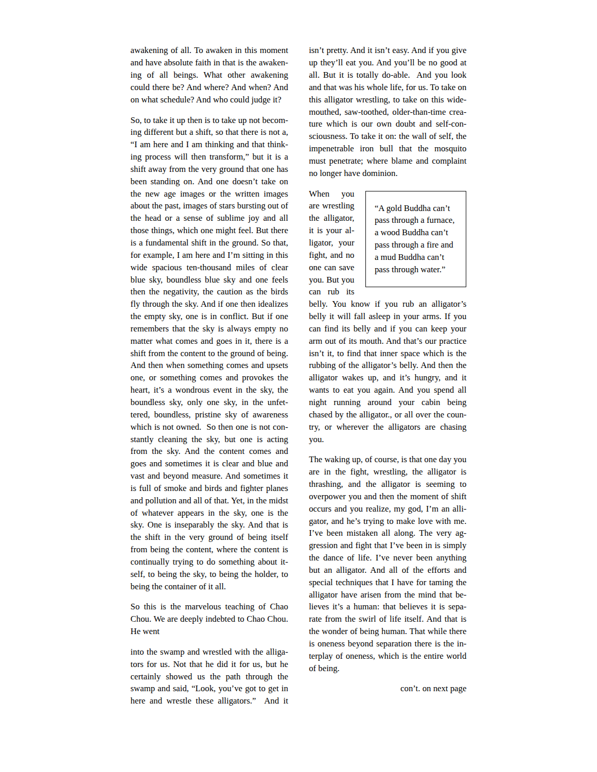awakening of all. To awaken in this moment and have absolute faith in that is the awakening of all beings. What other awakening could there be? And where? And when? And on what schedule? And who could judge it?
So, to take it up then is to take up not becoming different but a shift, so that there is not a, “I am here and I am thinking and that thinking process will then transform,” but it is a shift away from the very ground that one has been standing on. And one doesn’t take on the new age images or the written images about the past, images of stars bursting out of the head or a sense of sublime joy and all those things, which one might feel. But there is a fundamental shift in the ground. So that, for example, I am here and I’m sitting in this wide spacious ten-thousand miles of clear blue sky, boundless blue sky and one feels then the negativity, the caution as the birds fly through the sky. And if one then idealizes the empty sky, one is in conflict. But if one remembers that the sky is always empty no matter what comes and goes in it, there is a shift from the content to the ground of being. And then when something comes and upsets one, or something comes and provokes the heart, it’s a wondrous event in the sky, the boundless sky, only one sky, in the unfettered, boundless, pristine sky of awareness which is not owned. So then one is not constantly cleaning the sky, but one is acting from the sky. And the content comes and goes and sometimes it is clear and blue and vast and beyond measure. And sometimes it is full of smoke and birds and fighter planes and pollution and all of that. Yet, in the midst of whatever appears in the sky, one is the sky. One is inseparably the sky. And that is the shift in the very ground of being itself from being the content, where the content is continually trying to do something about itself, to being the sky, to being the holder, to being the container of it all.
So this is the marvelous teaching of Chao Chou. We are deeply indebted to Chao Chou. He went
into the swamp and wrestled with the alligators for us. Not that he did it for us, but he certainly showed us the path through the swamp and said, “Look, you’ve got to get in here and wrestle these alligators.” And it isn’t pretty. And it isn’t easy. And if you give up they’ll eat you. And you’ll be no good at all. But it is totally do-able. And you look and that was his whole life, for us. To take on this alligator wrestling, to take on this wide-mouthed, saw-toothed, older-than-time creature which is our own doubt and self-consciousness. To take it on: the wall of self, the impenetrable iron bull that the mosquito must penetrate; where blame and complaint no longer have dominion.
“A gold Buddha can’t pass through a furnace, a wood Buddha can’t pass through a fire and a mud Buddha can’t pass through water.”
When you are wrestling the alligator, it is your alligator, your fight, and no one can save you. But you can rub its belly. You know if you rub an alligator’s belly it will fall asleep in your arms. If you can find its belly and if you can keep your arm out of its mouth. And that’s our practice isn’t it, to find that inner space which is the rubbing of the alligator’s belly. And then the alligator wakes up, and it’s hungry, and it wants to eat you again. And you spend all night running around your cabin being chased by the alligator., or all over the country, or wherever the alligators are chasing you.
The waking up, of course, is that one day you are in the fight, wrestling, the alligator is thrashing, and the alligator is seeming to overpower you and then the moment of shift occurs and you realize, my god, I’m an alligator, and he’s trying to make love with me. I’ve been mistaken all along. The very aggression and fight that I’ve been in is simply the dance of life. I’ve never been anything but an alligator. And all of the efforts and special techniques that I have for taming the alligator have arisen from the mind that believes it’s a human: that believes it is separate from the swirl of life itself. And that is the wonder of being human. That while there is oneness beyond separation there is the interplay of oneness, which is the entire world of being.
con’t. on next page